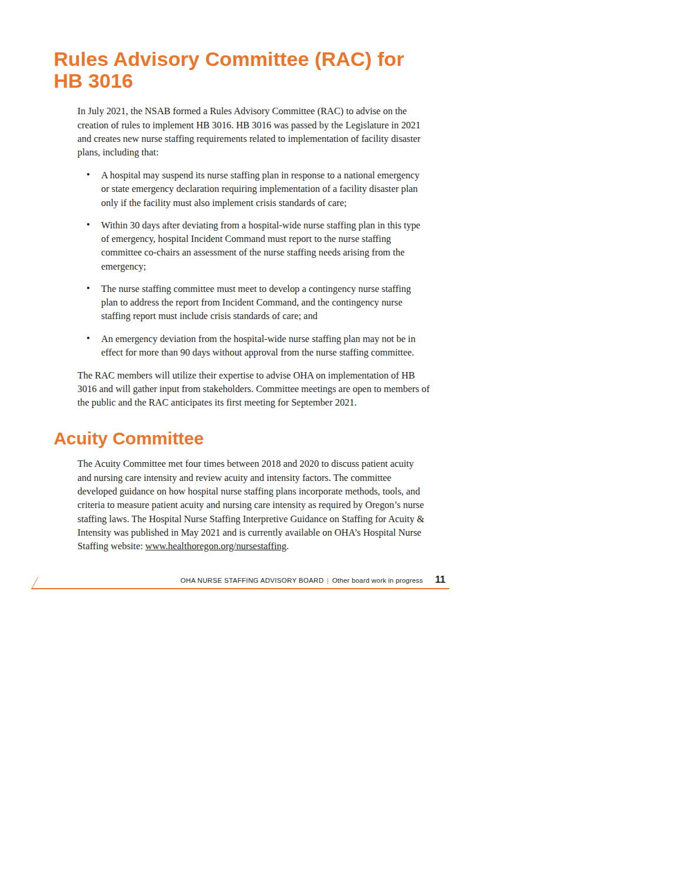Rules Advisory Committee (RAC) for HB 3016
In July 2021, the NSAB formed a Rules Advisory Committee (RAC) to advise on the creation of rules to implement HB 3016. HB 3016 was passed by the Legislature in 2021 and creates new nurse staffing requirements related to implementation of facility disaster plans, including that:
A hospital may suspend its nurse staffing plan in response to a national emergency or state emergency declaration requiring implementation of a facility disaster plan only if the facility must also implement crisis standards of care;
Within 30 days after deviating from a hospital-wide nurse staffing plan in this type of emergency, hospital Incident Command must report to the nurse staffing committee co-chairs an assessment of the nurse staffing needs arising from the emergency;
The nurse staffing committee must meet to develop a contingency nurse staffing plan to address the report from Incident Command, and the contingency nurse staffing report must include crisis standards of care; and
An emergency deviation from the hospital-wide nurse staffing plan may not be in effect for more than 90 days without approval from the nurse staffing committee.
The RAC members will utilize their expertise to advise OHA on implementation of HB 3016 and will gather input from stakeholders. Committee meetings are open to members of the public and the RAC anticipates its first meeting for September 2021.
Acuity Committee
The Acuity Committee met four times between 2018 and 2020 to discuss patient acuity and nursing care intensity and review acuity and intensity factors. The committee developed guidance on how hospital nurse staffing plans incorporate methods, tools, and criteria to measure patient acuity and nursing care intensity as required by Oregon’s nurse staffing laws. The Hospital Nurse Staffing Interpretive Guidance on Staffing for Acuity & Intensity was published in May 2021 and is currently available on OHA’s Hospital Nurse Staffing website: www.healthoregon.org/nursestaffing.
OHA NURSE STAFFING ADVISORY BOARD | Other board work in progress
11